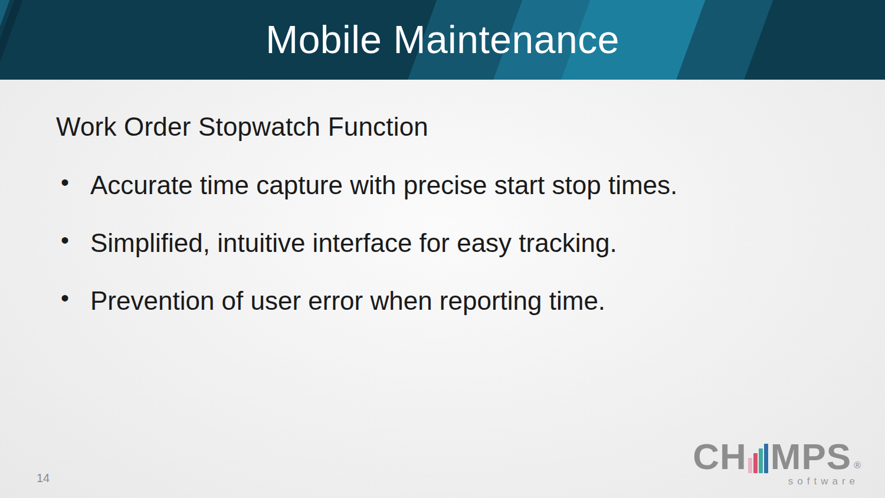Mobile Maintenance
Work Order Stopwatch Function
Accurate time capture with precise start stop times.
Simplified, intuitive interface for easy tracking.
Prevention of user error when reporting time.
14
CH MPS ®
software